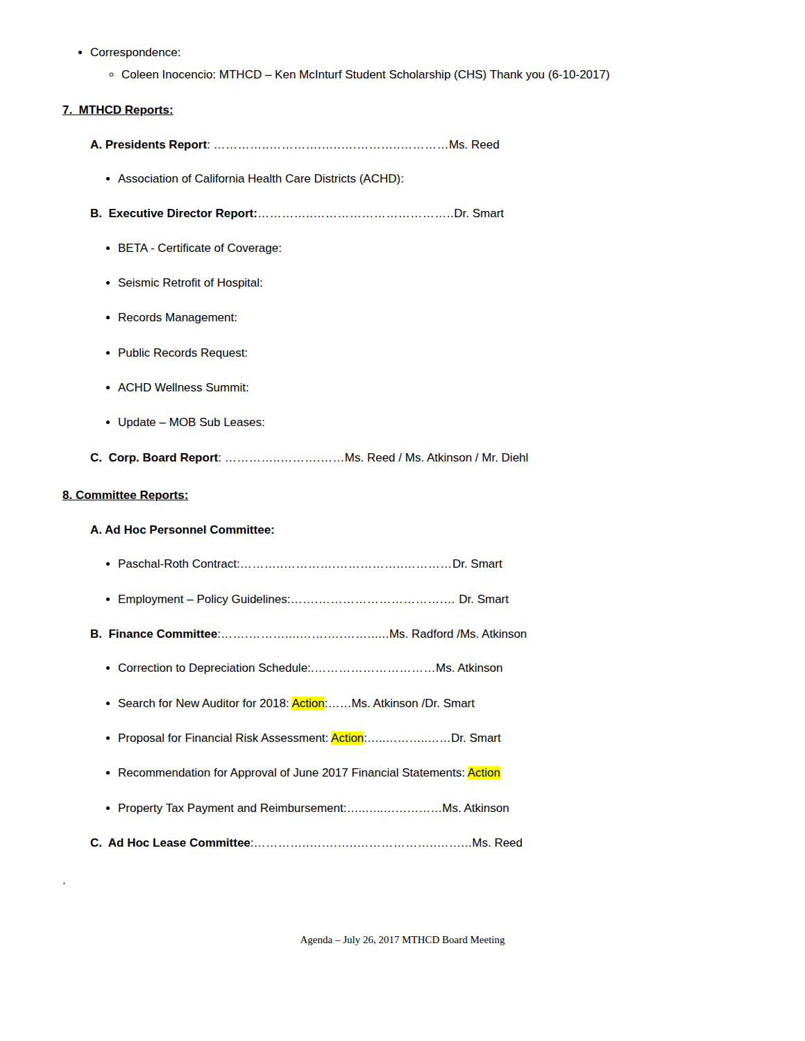Correspondence:
Coleen Inocencio: MTHCD – Ken McInturf Student Scholarship (CHS) Thank you (6-10-2017)
7. MTHCD Reports:
A. Presidents Report: …………..………….…..….………..…………Ms. Reed
Association of California Health Care Districts (ACHD):
B. Executive Director Report:…………..…………………………….. Dr. Smart
BETA - Certificate of Coverage:
Seismic Retrofit of Hospital:
Records Management:
Public Records Request:
ACHD Wellness Summit:
Update – MOB Sub Leases:
C. Corp. Board Report: …………..……….……Ms. Reed / Ms. Atkinson / Mr. Diehl
8. Committee Reports:
A. Ad Hoc Personnel Committee:
Paschal-Roth Contract:………..………….……………..…………Dr. Smart
Employment – Policy Guidelines:…….………………………….… Dr. Smart
B. Finance Committee:…….………....…….….……...... Ms. Radford /Ms. Atkinson
Correction to Depreciation Schedule:.…………………………Ms. Atkinson
Search for New Auditor for 2018: Action:……Ms. Atkinson /Dr. Smart
Proposal for Financial Risk Assessment: Action:…..………..……Dr. Smart
Recommendation for Approval of June 2017 Financial Statements: Action
Property Tax Payment and Reimbursement:…..…..……………Ms. Atkinson
C. Ad Hoc Lease Committee:…………..…….…..………………..……... Ms. Reed
.
Agenda – July 26, 2017 MTHCD Board Meeting